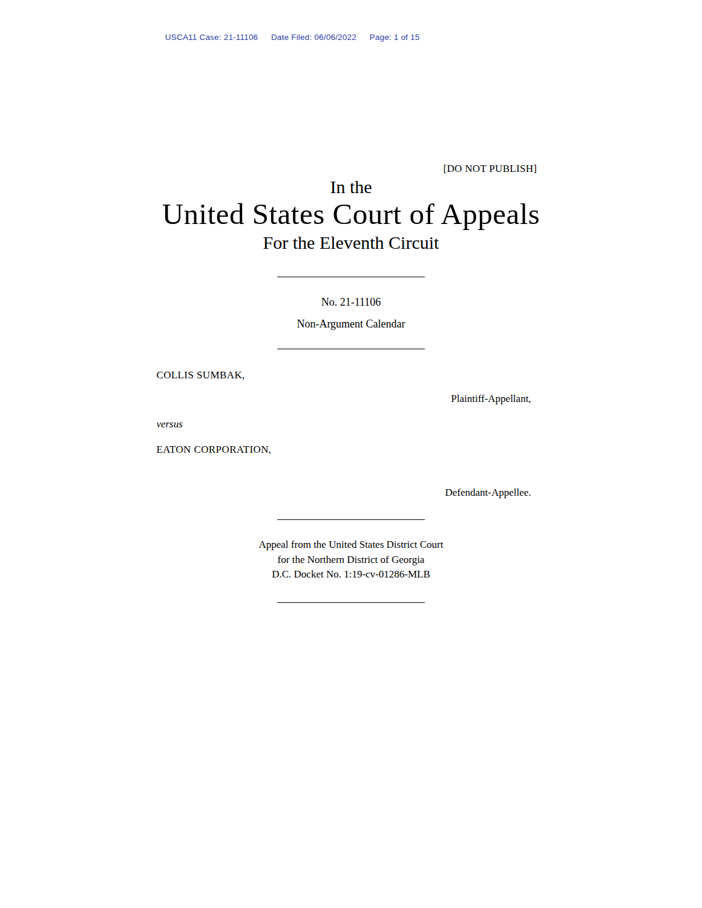USCA11 Case: 21-11106 Date Filed: 06/06/2022 Page: 1 of 15
[DO NOT PUBLISH]
In the
United States Court of Appeals
For the Eleventh Circuit
No. 21-11106
Non-Argument Calendar
COLLIS SUMBAK,
Plaintiff-Appellant,
versus
EATON CORPORATION,
Defendant-Appellee.
Appeal from the United States District Court
for the Northern District of Georgia
D.C. Docket No. 1:19-cv-01286-MLB